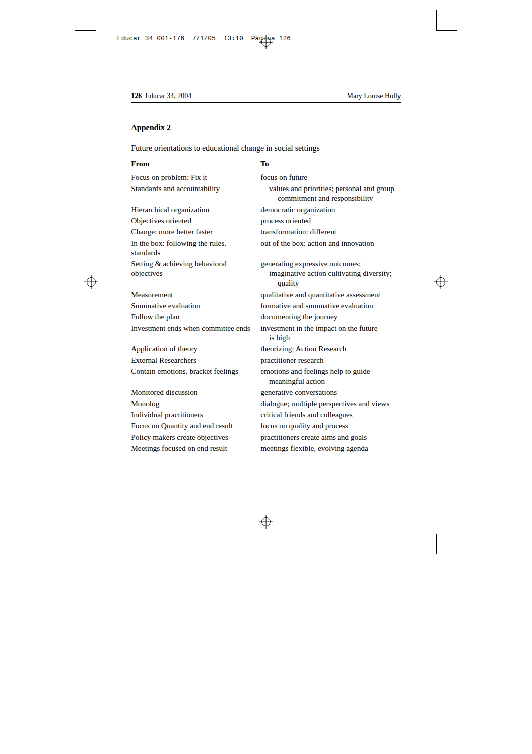Educar 34 001-176 7/1/05 13:10 Página 126
126 Educar 34, 2004
Mary Louise Holly
Appendix 2
Future orientations to educational change in social settings
| From | To |
| --- | --- |
| Focus on problem: Fix it | focus on future |
| Standards and accountability | values and priorities; personal and group commitment and responsibility |
| Hierarchical organization | democratic organization |
| Objectives oriented | process oriented |
| Change: more better faster | transformation: different |
| In the box: following the rules, standards | out of the box: action and innovation |
| Setting & achieving behavioral objectives | generating expressive outcomes; imaginative action cultivating diversity; quality |
| Measurement | qualitative and quantitative assessment |
| Summative evaluation | formative and summative evaluation |
| Follow the plan | documenting the journey |
| Investment ends when committee ends | investment in the impact on the future is high |
| Application of theory | theorizing: Action Research |
| External Researchers | practitioner research |
| Contain emotions, bracket feelings | emotions and feelings help to guide meaningful action |
| Monitored discussion | generative conversations |
| Monolog | dialogue; multiple perspectives and views |
| Individual practitioners | critical friends and colleagues |
| Focus on Quantity and end result | focus on quality and process |
| Policy makers create objectives | practitioners create aims and goals |
| Meetings focused on end result | meetings flexible, evolving agenda |